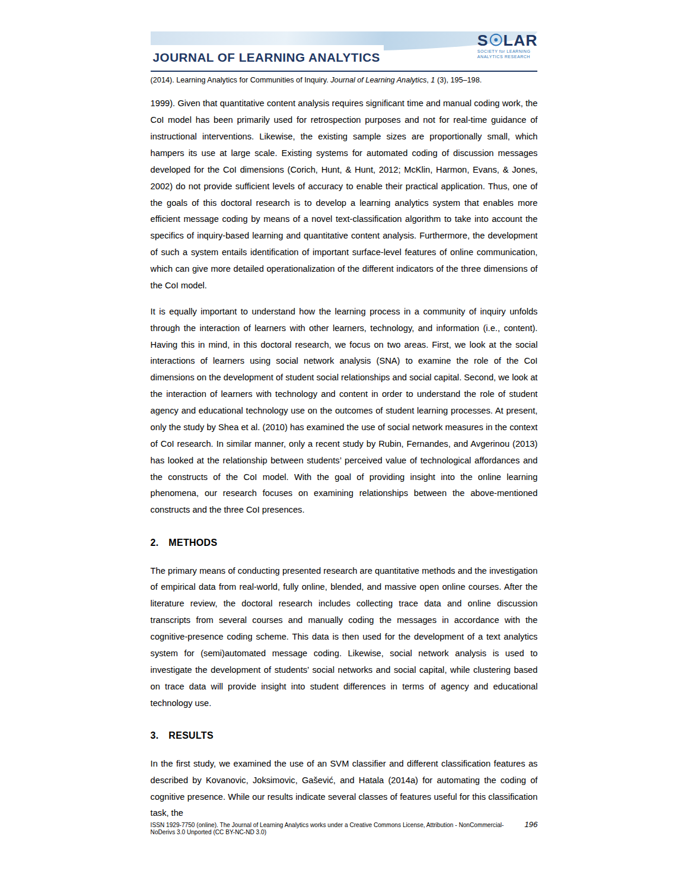JOURNAL OF LEARNING ANALYTICS
S☉LAR
SOCIETY for LEARNING
ANALYTICS RESEARCH
(2014). Learning Analytics for Communities of Inquiry. Journal of Learning Analytics, 1 (3), 195–198.
1999). Given that quantitative content analysis requires significant time and manual coding work, the CoI model has been primarily used for retrospection purposes and not for real-time guidance of instructional interventions. Likewise, the existing sample sizes are proportionally small, which hampers its use at large scale. Existing systems for automated coding of discussion messages developed for the CoI dimensions (Corich, Hunt, & Hunt, 2012; McKlin, Harmon, Evans, & Jones, 2002) do not provide sufficient levels of accuracy to enable their practical application. Thus, one of the goals of this doctoral research is to develop a learning analytics system that enables more efficient message coding by means of a novel text-classification algorithm to take into account the specifics of inquiry-based learning and quantitative content analysis. Furthermore, the development of such a system entails identification of important surface-level features of online communication, which can give more detailed operationalization of the different indicators of the three dimensions of the CoI model.
It is equally important to understand how the learning process in a community of inquiry unfolds through the interaction of learners with other learners, technology, and information (i.e., content). Having this in mind, in this doctoral research, we focus on two areas. First, we look at the social interactions of learners using social network analysis (SNA) to examine the role of the CoI dimensions on the development of student social relationships and social capital. Second, we look at the interaction of learners with technology and content in order to understand the role of student agency and educational technology use on the outcomes of student learning processes. At present, only the study by Shea et al. (2010) has examined the use of social network measures in the context of CoI research. In similar manner, only a recent study by Rubin, Fernandes, and Avgerinou (2013) has looked at the relationship between students’ perceived value of technological affordances and the constructs of the CoI model. With the goal of providing insight into the online learning phenomena, our research focuses on examining relationships between the above-mentioned constructs and the three CoI presences.
2. METHODS
The primary means of conducting presented research are quantitative methods and the investigation of empirical data from real-world, fully online, blended, and massive open online courses. After the literature review, the doctoral research includes collecting trace data and online discussion transcripts from several courses and manually coding the messages in accordance with the cognitive-presence coding scheme. This data is then used for the development of a text analytics system for (semi)automated message coding. Likewise, social network analysis is used to investigate the development of students’ social networks and social capital, while clustering based on trace data will provide insight into student differences in terms of agency and educational technology use.
3. RESULTS
In the first study, we examined the use of an SVM classifier and different classification features as described by Kovanovic, Joksimovic, Gašević, and Hatala (2014a) for automating the coding of cognitive presence. While our results indicate several classes of features useful for this classification task, the
ISSN 1929-7750 (online). The Journal of Learning Analytics works under a Creative Commons License, Attribution - NonCommercial-NoDerivs 3.0 Unported (CC BY-NC-ND 3.0)
196